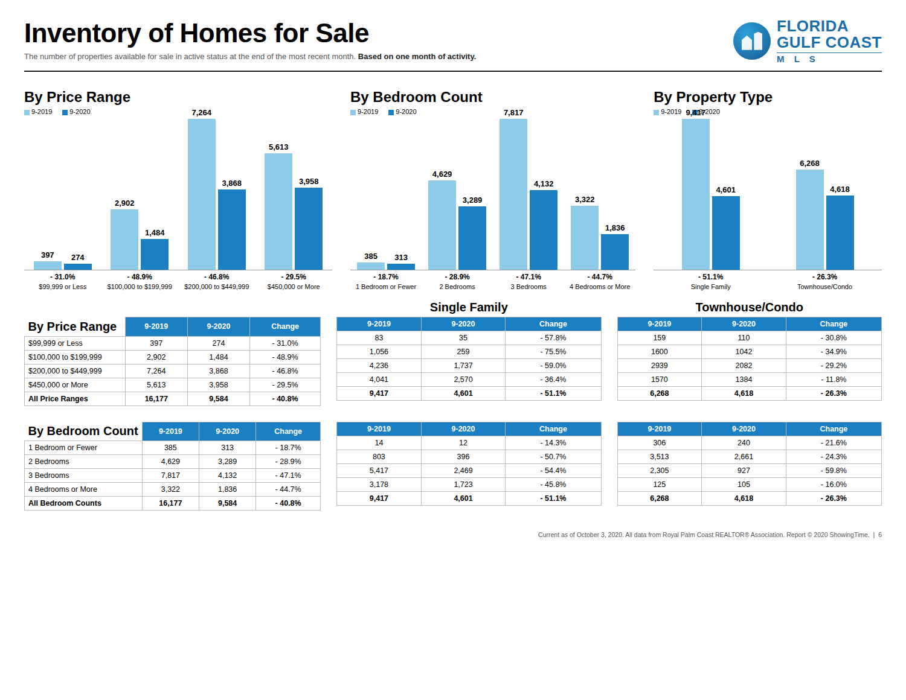Inventory of Homes for Sale
The number of properties available for sale in active status at the end of the most recent month. Based on one month of activity.
FLORIDA
GULF COAST
M L S
By Price Range
9-2019 9-2020
397
274
2,902
1,484
7,264
3,868
5,613
3,958
- 31.0%$99,999 or Less
- 48.9%$100,000 to $199,999
- 46.8%$200,000 to $449,999
- 29.5%$450,000 or More
By Bedroom Count
9-2019 9-2020
385
313
4,629
3,289
7,817
4,132
3,322
1,836
- 18.7% 1 Bedroom or Fewer
- 28.9% 2 Bedrooms
- 47.1% 3 Bedrooms
- 44.7% 4 Bedrooms or More
By Property Type
9-2019 9-2020
9,417
4,601
6,268
4,618
- 51.1% Single Family
- 26.3% Townhouse/Condo
x
| By Price Range | 9-2019 | 9-2020 | Change |
| --- | --- | --- | --- |
| $99,999 or Less | 397 | 274 | - 31.0% |
| $100,000 to $199,999 | 2,902 | 1,484 | - 48.9% |
| $200,000 to $449,999 | 7,264 | 3,868 | - 46.8% |
| $450,000 or More | 5,613 | 3,958 | - 29.5% |
| All Price Ranges | 16,177 | 9,584 | - 40.8% |
Single Family
| 9-2019 | 9-2020 | Change |
| --- | --- | --- |
| 83 | 35 | - 57.8% |
| 1,056 | 259 | - 75.5% |
| 4,236 | 1,737 | - 59.0% |
| 4,041 | 2,570 | - 36.4% |
| 9,417 | 4,601 | - 51.1% |
Townhouse/Condo
| 9-2019 | 9-2020 | Change |
| --- | --- | --- |
| 159 | 110 | - 30.8% |
| 1600 | 1042 | - 34.9% |
| 2939 | 2082 | - 29.2% |
| 1570 | 1384 | - 11.8% |
| 6,268 | 4,618 | - 26.3% |
| By Bedroom Count | 9-2019 | 9-2020 | Change |
| --- | --- | --- | --- |
| 1 Bedroom or Fewer | 385 | 313 | - 18.7% |
| 2 Bedrooms | 4,629 | 3,289 | - 28.9% |
| 3 Bedrooms | 7,817 | 4,132 | - 47.1% |
| 4 Bedrooms or More | 3,322 | 1,836 | - 44.7% |
| All Bedroom Counts | 16,177 | 9,584 | - 40.8% |
| 9-2019 | 9-2020 | Change |
| --- | --- | --- |
| 14 | 12 | - 14.3% |
| 803 | 396 | - 50.7% |
| 5,417 | 2,469 | - 54.4% |
| 3,178 | 1,723 | - 45.8% |
| 9,417 | 4,601 | - 51.1% |
| 9-2019 | 9-2020 | Change |
| --- | --- | --- |
| 306 | 240 | - 21.6% |
| 3,513 | 2,661 | - 24.3% |
| 2,305 | 927 | - 59.8% |
| 125 | 105 | - 16.0% |
| 6,268 | 4,618 | - 26.3% |
Current as of October 3, 2020. All data from Royal Palm Coast REALTOR® Association. Report © 2020 ShowingTime. | 6